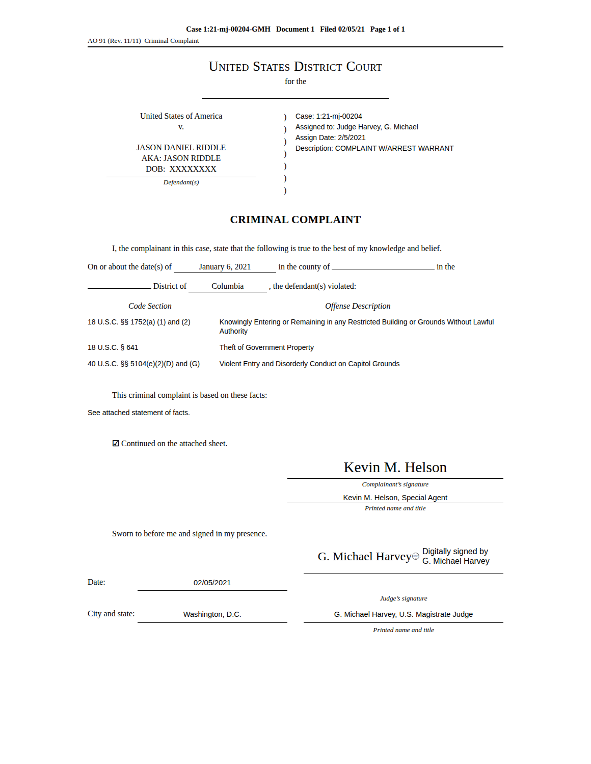Case 1:21-mj-00204-GMH Document 1 Filed 02/05/21 Page 1 of 1
AO 91 (Rev. 11/11) Criminal Complaint
United States District Court
for the
| United States of America v. JASON DANIEL RIDDLE AKA: JASON RIDDLE DOB: XXXXXXXX Defendant(s) | ) ) ) ) ) ) ) | Case: 1:21-mj-00204 Assigned to: Judge Harvey, G. Michael Assign Date: 2/5/2021 Description: COMPLAINT W/ARREST WARRANT |
CRIMINAL COMPLAINT
I, the complainant in this case, state that the following is true to the best of my knowledge and belief.
On or about the date(s) of January 6, 2021 in the county of in the
District of Columbia , the defendant(s) violated:
| Code Section | Offense Description |
| --- | --- |
| 18 U.S.C. §§ 1752(a) (1) and (2) | Knowingly Entering or Remaining in any Restricted Building or Grounds Without Lawful Authority |
| 18 U.S.C. § 641 | Theft of Government Property |
| 40 U.S.C. §§ 5104(e)(2)(D) and (G) | Violent Entry and Disorderly Conduct on Capitol Grounds |
This criminal complaint is based on these facts:
See attached statement of facts.
☑ Continued on the attached sheet.
| | Kevin M. Helson Complainant’s signature Kevin M. Helson, Special Agent Printed name and title |
Sworn to before me and signed in my presence.
| | | | G. Michael Harvey UNITED STATES DISTRICT COURT Digitally signed by G. Michael Harvey |
| Date: | 02/05/2021 | | |
| | Judge’s signature |
| City and state: | Washington, D.C. | | G. Michael Harvey, U.S. Magistrate Judge |
| | Printed name and title |